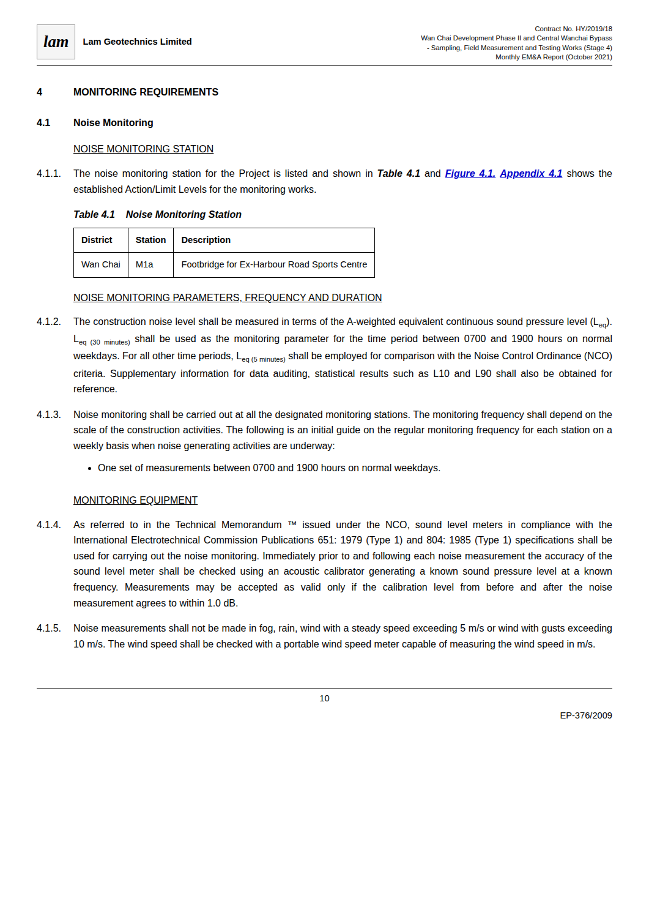lam
Lam Geotechnics Limited
Contract No. HY/2019/18
Wan Chai Development Phase II and Central Wanchai Bypass
- Sampling, Field Measurement and Testing Works (Stage 4)
Monthly EM&A Report (October 2021)
4 MONITORING REQUIREMENTS
4.1 Noise Monitoring
NOISE MONITORING STATION
4.1.1.
The noise monitoring station for the Project is listed and shown in Table 4.1 and Figure 4.1. Appendix 4.1 shows the established Action/Limit Levels for the monitoring works.
Table 4.1 Noise Monitoring Station
| District | Station | Description |
| --- | --- | --- |
| Wan Chai | M1a | Footbridge for Ex-Harbour Road Sports Centre |
NOISE MONITORING PARAMETERS, FREQUENCY AND DURATION
4.1.2.
The construction noise level shall be measured in terms of the A-weighted equivalent continuous sound pressure level (Leq). Leq (30 minutes) shall be used as the monitoring parameter for the time period between 0700 and 1900 hours on normal weekdays. For all other time periods, Leq (5 minutes) shall be employed for comparison with the Noise Control Ordinance (NCO) criteria. Supplementary information for data auditing, statistical results such as L10 and L90 shall also be obtained for reference.
4.1.3.
Noise monitoring shall be carried out at all the designated monitoring stations. The monitoring frequency shall depend on the scale of the construction activities. The following is an initial guide on the regular monitoring frequency for each station on a weekly basis when noise generating activities are underway:
One set of measurements between 0700 and 1900 hours on normal weekdays.
MONITORING EQUIPMENT
4.1.4.
As referred to in the Technical Memorandum ™ issued under the NCO, sound level meters in compliance with the International Electrotechnical Commission Publications 651: 1979 (Type 1) and 804: 1985 (Type 1) specifications shall be used for carrying out the noise monitoring. Immediately prior to and following each noise measurement the accuracy of the sound level meter shall be checked using an acoustic calibrator generating a known sound pressure level at a known frequency. Measurements may be accepted as valid only if the calibration level from before and after the noise measurement agrees to within 1.0 dB.
4.1.5.
Noise measurements shall not be made in fog, rain, wind with a steady speed exceeding 5 m/s or wind with gusts exceeding 10 m/s. The wind speed shall be checked with a portable wind speed meter capable of measuring the wind speed in m/s.
10
EP-376/2009